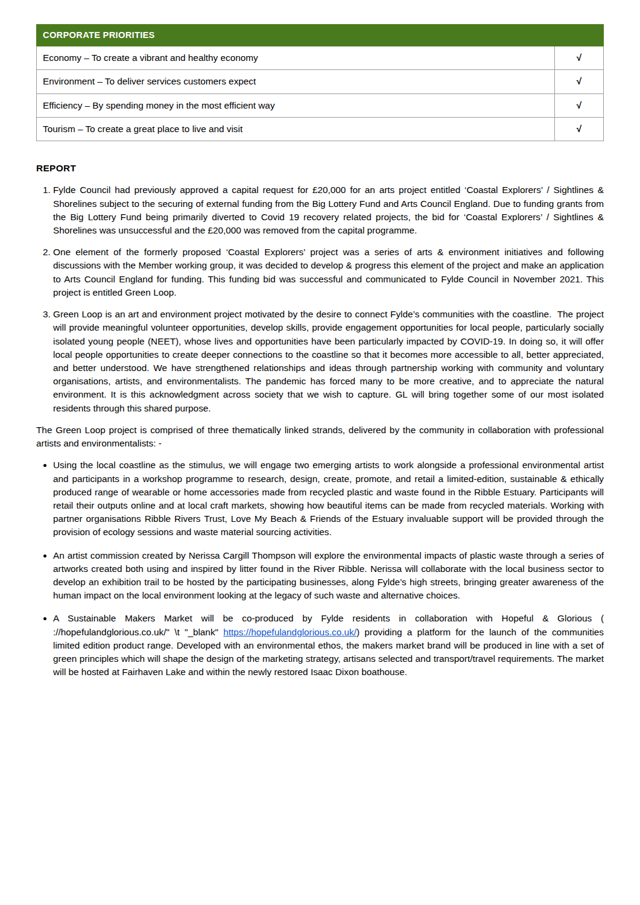| CORPORATE PRIORITIES |
| --- |
| Economy – To create a vibrant and healthy economy | √ |
| Environment – To deliver services customers expect | √ |
| Efficiency – By spending money in the most efficient way | √ |
| Tourism – To create a great place to live and visit | √ |
REPORT
Fylde Council had previously approved a capital request for £20,000 for an arts project entitled ‘Coastal Explorers’ / Sightlines & Shorelines subject to the securing of external funding from the Big Lottery Fund and Arts Council England. Due to funding grants from the Big Lottery Fund being primarily diverted to Covid 19 recovery related projects, the bid for ‘Coastal Explorers’ / Sightlines & Shorelines was unsuccessful and the £20,000 was removed from the capital programme.
One element of the formerly proposed ‘Coastal Explorers’ project was a series of arts & environment initiatives and following discussions with the Member working group, it was decided to develop & progress this element of the project and make an application to Arts Council England for funding. This funding bid was successful and communicated to Fylde Council in November 2021. This project is entitled Green Loop.
Green Loop is an art and environment project motivated by the desire to connect Fylde’s communities with the coastline. The project will provide meaningful volunteer opportunities, develop skills, provide engagement opportunities for local people, particularly socially isolated young people (NEET), whose lives and opportunities have been particularly impacted by COVID-19. In doing so, it will offer local people opportunities to create deeper connections to the coastline so that it becomes more accessible to all, better appreciated, and better understood. We have strengthened relationships and ideas through partnership working with community and voluntary organisations, artists, and environmentalists. The pandemic has forced many to be more creative, and to appreciate the natural environment. It is this acknowledgment across society that we wish to capture. GL will bring together some of our most isolated residents through this shared purpose.
The Green Loop project is comprised of three thematically linked strands, delivered by the community in collaboration with professional artists and environmentalists: -
Using the local coastline as the stimulus, we will engage two emerging artists to work alongside a professional environmental artist and participants in a workshop programme to research, design, create, promote, and retail a limited-edition, sustainable & ethically produced range of wearable or home accessories made from recycled plastic and waste found in the Ribble Estuary. Participants will retail their outputs online and at local craft markets, showing how beautiful items can be made from recycled materials. Working with partner organisations Ribble Rivers Trust, Love My Beach & Friends of the Estuary invaluable support will be provided through the provision of ecology sessions and waste material sourcing activities.
An artist commission created by Nerissa Cargill Thompson will explore the environmental impacts of plastic waste through a series of artworks created both using and inspired by litter found in the River Ribble. Nerissa will collaborate with the local business sector to develop an exhibition trail to be hosted by the participating businesses, along Fylde’s high streets, bringing greater awareness of the human impact on the local environment looking at the legacy of such waste and alternative choices.
A Sustainable Makers Market will be co-produced by Fylde residents in collaboration with Hopeful & Glorious ( ://hopefulandglorious.co.uk/" \t "_blank" https://hopefulandglorious.co.uk/) providing a platform for the launch of the communities limited edition product range. Developed with an environmental ethos, the makers market brand will be produced in line with a set of green principles which will shape the design of the marketing strategy, artisans selected and transport/travel requirements. The market will be hosted at Fairhaven Lake and within the newly restored Isaac Dixon boathouse.